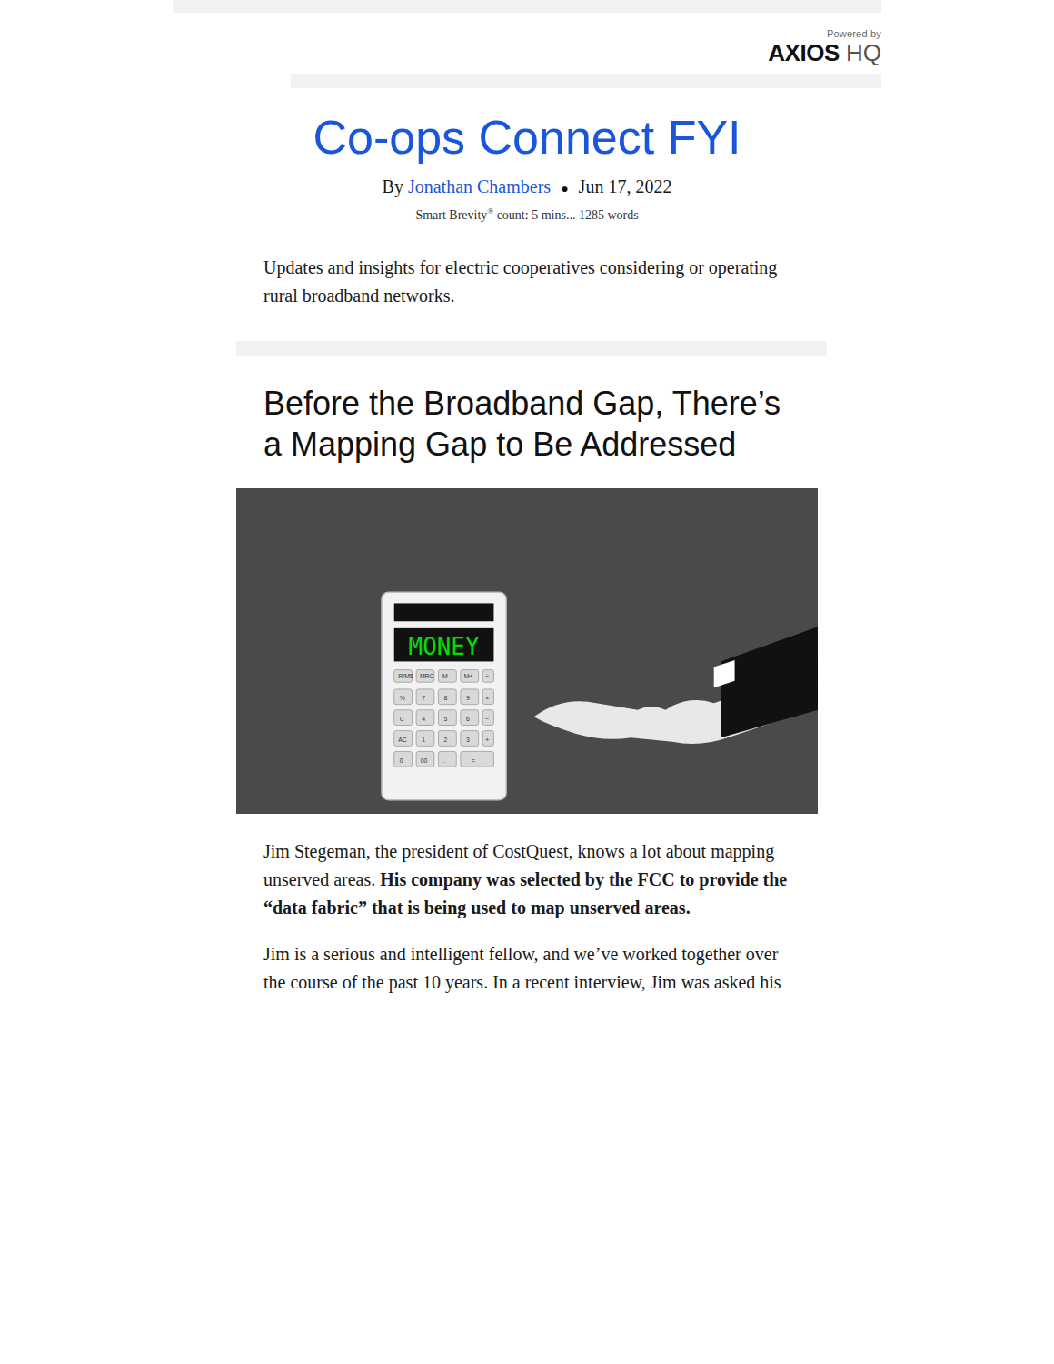Powered by AXIOS HQ
Co-ops Connect FYI
By Jonathan Chambers ● Jun 17, 2022
Smart Brevity® count: 5 mins... 1285 words
Updates and insights for electric cooperatives considering or operating rural broadband networks.
Before the Broadband Gap, There’s a Mapping Gap to Be Addressed
Jim Stegeman, the president of CostQuest, knows a lot about mapping unserved areas. His company was selected by the FCC to provide the “data fabric” that is being used to map unserved areas.
Jim is a serious and intelligent fellow, and we’ve worked together over the course of the past 10 years. In a recent interview, Jim was asked his